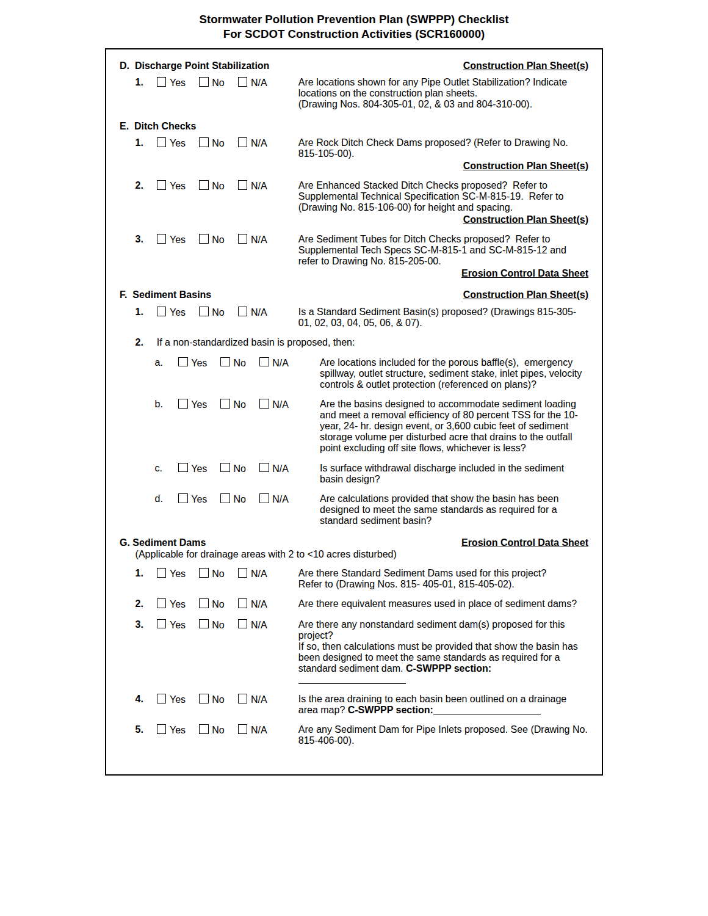Stormwater Pollution Prevention Plan (SWPPP) Checklist
For SCDOT Construction Activities (SCR160000)
D. Discharge Point Stabilization Construction Plan Sheet(s)
1.
Yes No N/A
Are locations shown for any Pipe Outlet Stabilization? Indicate locations on the construction plan sheets.
(Drawing Nos. 804-305-01, 02, & 03 and 804-310-00).
E. Ditch Checks
1.
Yes No N/A
Are Rock Ditch Check Dams proposed? (Refer to Drawing No. 815-105-00). Construction Plan Sheet(s)
2.
Yes No N/A
Are Enhanced Stacked Ditch Checks proposed? Refer to Supplemental Technical Specification SC-M-815-19. Refer to (Drawing No. 815-106-00) for height and spacing. Construction Plan Sheet(s)
3.
Yes No N/A
Are Sediment Tubes for Ditch Checks proposed? Refer to Supplemental Tech Specs SC-M-815-1 and SC-M-815-12 and refer to Drawing No. 815-205-00. Erosion Control Data Sheet
F. Sediment Basins Construction Plan Sheet(s)
1.
Yes No N/A
Is a Standard Sediment Basin(s) proposed? (Drawings 815-305-01, 02, 03, 04, 05, 06, & 07).
2.
If a non-standardized basin is proposed, then:
a.
Yes No N/A
Are locations included for the porous baffle(s), emergency spillway, outlet structure, sediment stake, inlet pipes, velocity controls & outlet protection (referenced on plans)?
b.
Yes No N/A
Are the basins designed to accommodate sediment loading and meet a removal efficiency of 80 percent TSS for the 10-year, 24- hr. design event, or 3,600 cubic feet of sediment storage volume per disturbed acre that drains to the outfall point excluding off site flows, whichever is less?
c.
Yes No N/A
Is surface withdrawal discharge included in the sediment basin design?
d.
Yes No N/A
Are calculations provided that show the basin has been designed to meet the same standards as required for a standard sediment basin?
G. Sediment Dams Erosion Control Data Sheet
(Applicable for drainage areas with 2 to <10 acres disturbed)
1.
Yes No N/A
Are there Standard Sediment Dams used for this project?
Refer to (Drawing Nos. 815- 405-01, 815-405-02).
2.
Yes No N/A
Are there equivalent measures used in place of sediment dams?
3.
Yes No N/A
Are there any nonstandard sediment dam(s) proposed for this project?
If so, then calculations must be provided that show the basin has been designed to meet the same standards as required for a standard sediment dam. C-SWPPP section:
4.
Yes No N/A
Is the area draining to each basin been outlined on a drainage area map? C-SWPPP section:
5.
Yes No N/A
Are any Sediment Dam for Pipe Inlets proposed. See (Drawing No. 815-406-00).